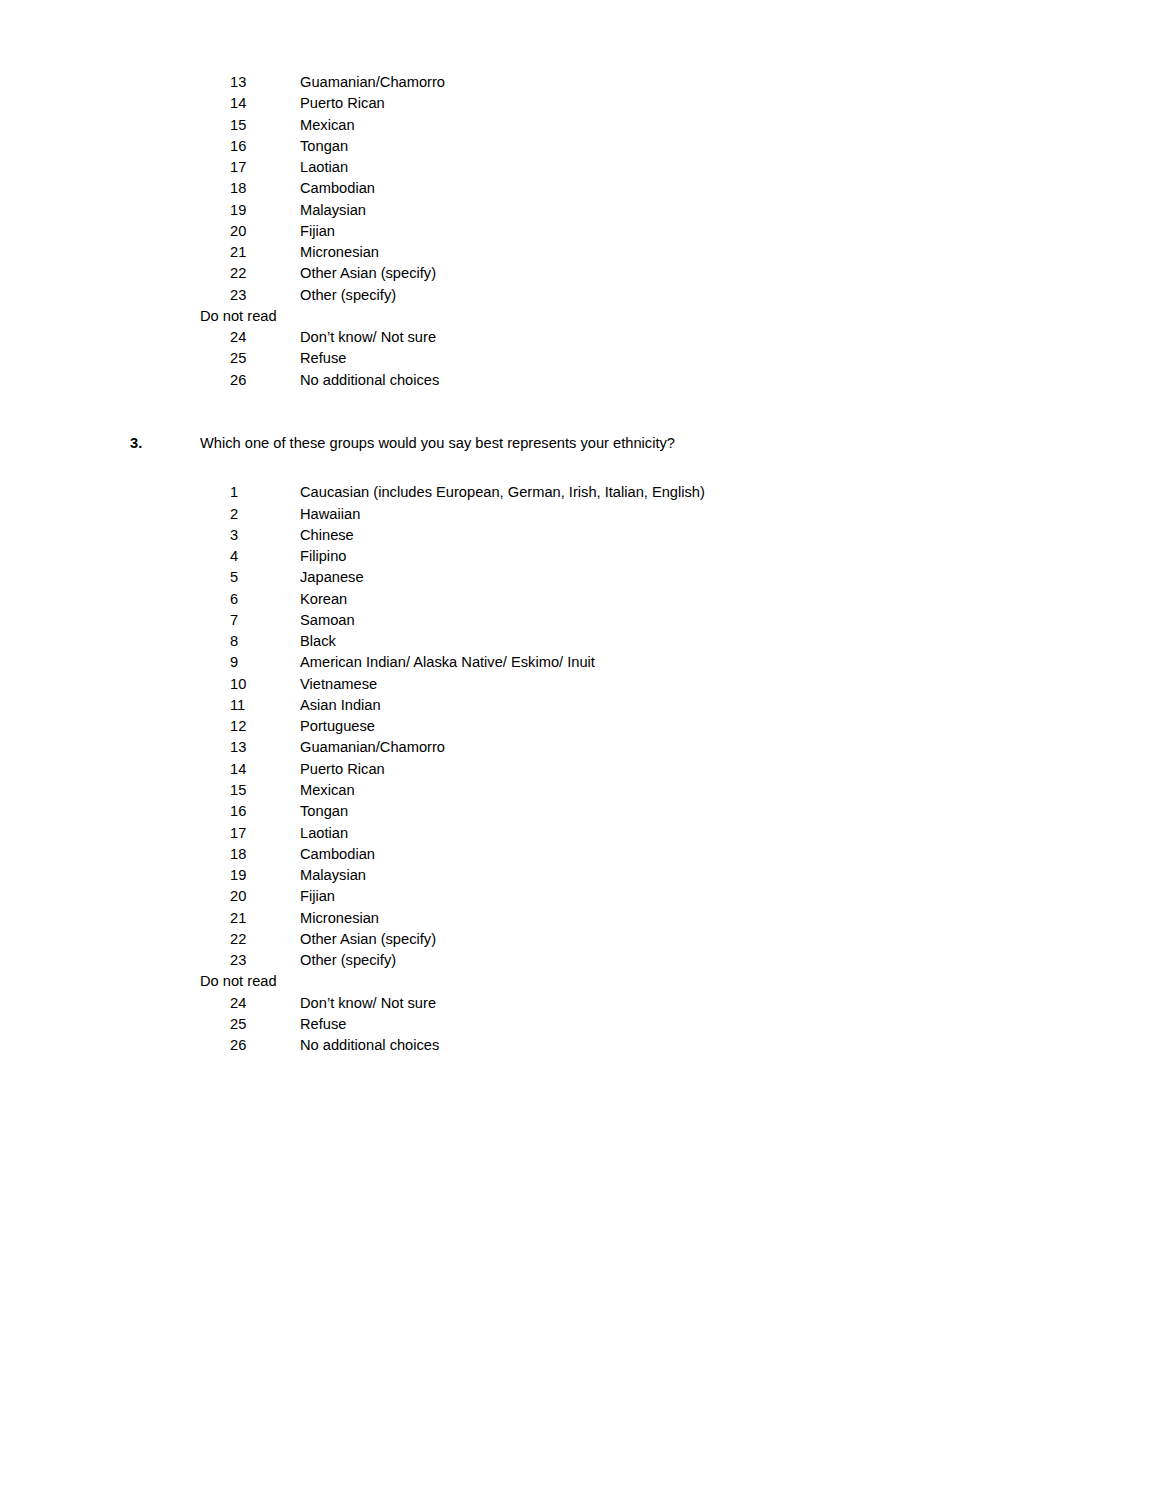13 Guamanian/Chamorro
14 Puerto Rican
15 Mexican
16 Tongan
17 Laotian
18 Cambodian
19 Malaysian
20 Fijian
21 Micronesian
22 Other Asian (specify)
23 Other (specify)
Do not read
24 Don’t know/ Not sure
25 Refuse
26 No additional choices
3. Which one of these groups would you say best represents your ethnicity?
1 Caucasian (includes European, German, Irish, Italian, English)
2 Hawaiian
3 Chinese
4 Filipino
5 Japanese
6 Korean
7 Samoan
8 Black
9 American Indian/ Alaska Native/ Eskimo/ Inuit
10 Vietnamese
11 Asian Indian
12 Portuguese
13 Guamanian/Chamorro
14 Puerto Rican
15 Mexican
16 Tongan
17 Laotian
18 Cambodian
19 Malaysian
20 Fijian
21 Micronesian
22 Other Asian (specify)
23 Other (specify)
Do not read
24 Don’t know/ Not sure
25 Refuse
26 No additional choices